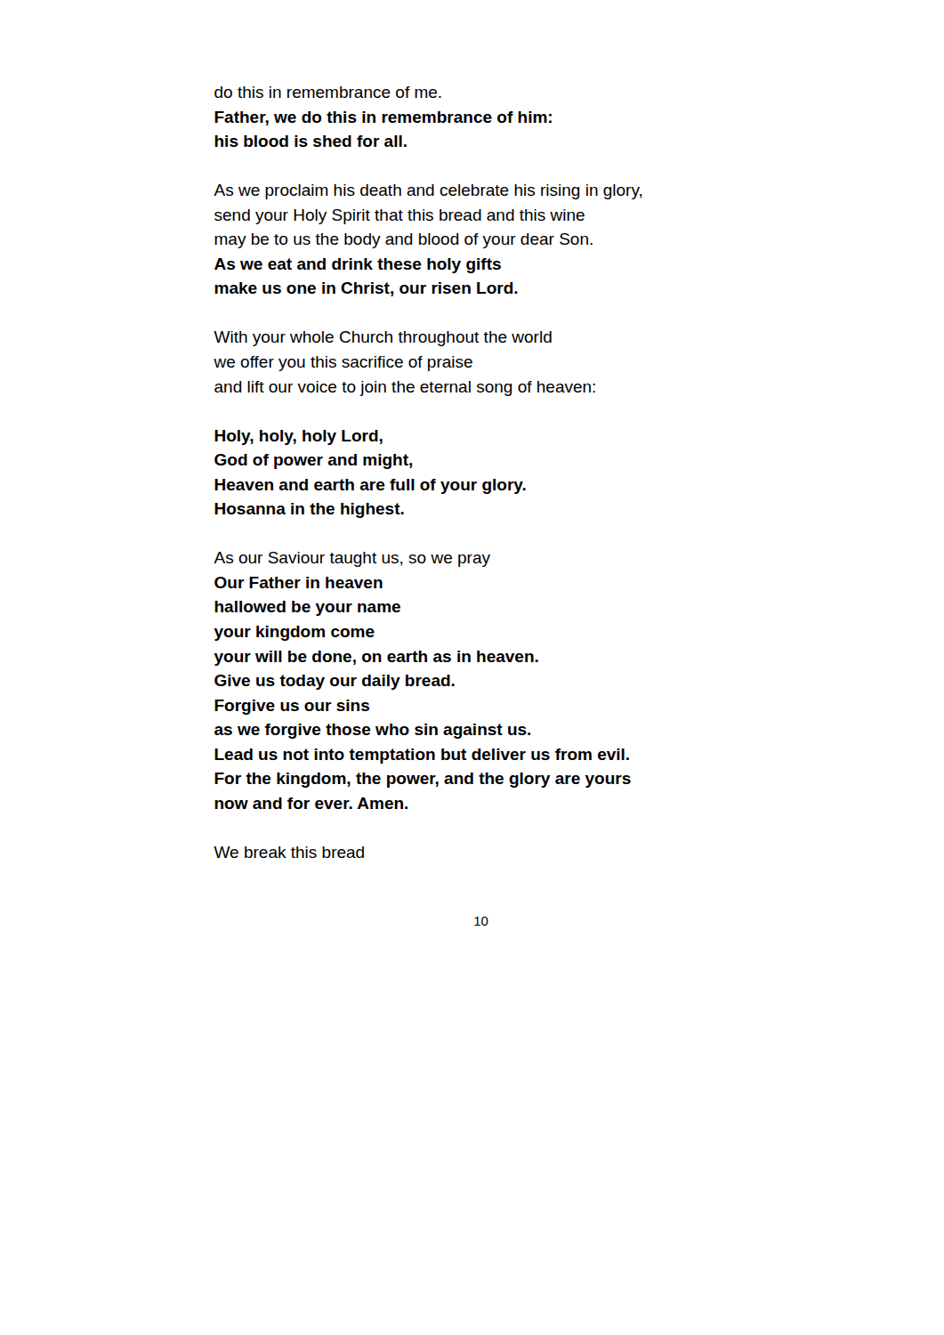do this in remembrance of me.
Father, we do this in remembrance of him:
his blood is shed for all.
As we proclaim his death and celebrate his rising in glory,
send your Holy Spirit that this bread and this wine
may be to us the body and blood of your dear Son.
As we eat and drink these holy gifts
make us one in Christ, our risen Lord.
With your whole Church throughout the world
we offer you this sacrifice of praise
and lift our voice to join the eternal song of heaven:
Holy, holy, holy Lord,
God of power and might,
Heaven and earth are full of your glory.
Hosanna in the highest.
As our Saviour taught us, so we pray
Our Father in heaven
hallowed be your name
your kingdom come
your will be done, on earth as in heaven.
Give us today our daily bread.
Forgive us our sins
as we forgive those who sin against us.
Lead us not into temptation but deliver us from evil.
For the kingdom, the power, and the glory are yours
now and for ever. Amen.
We break this bread
10